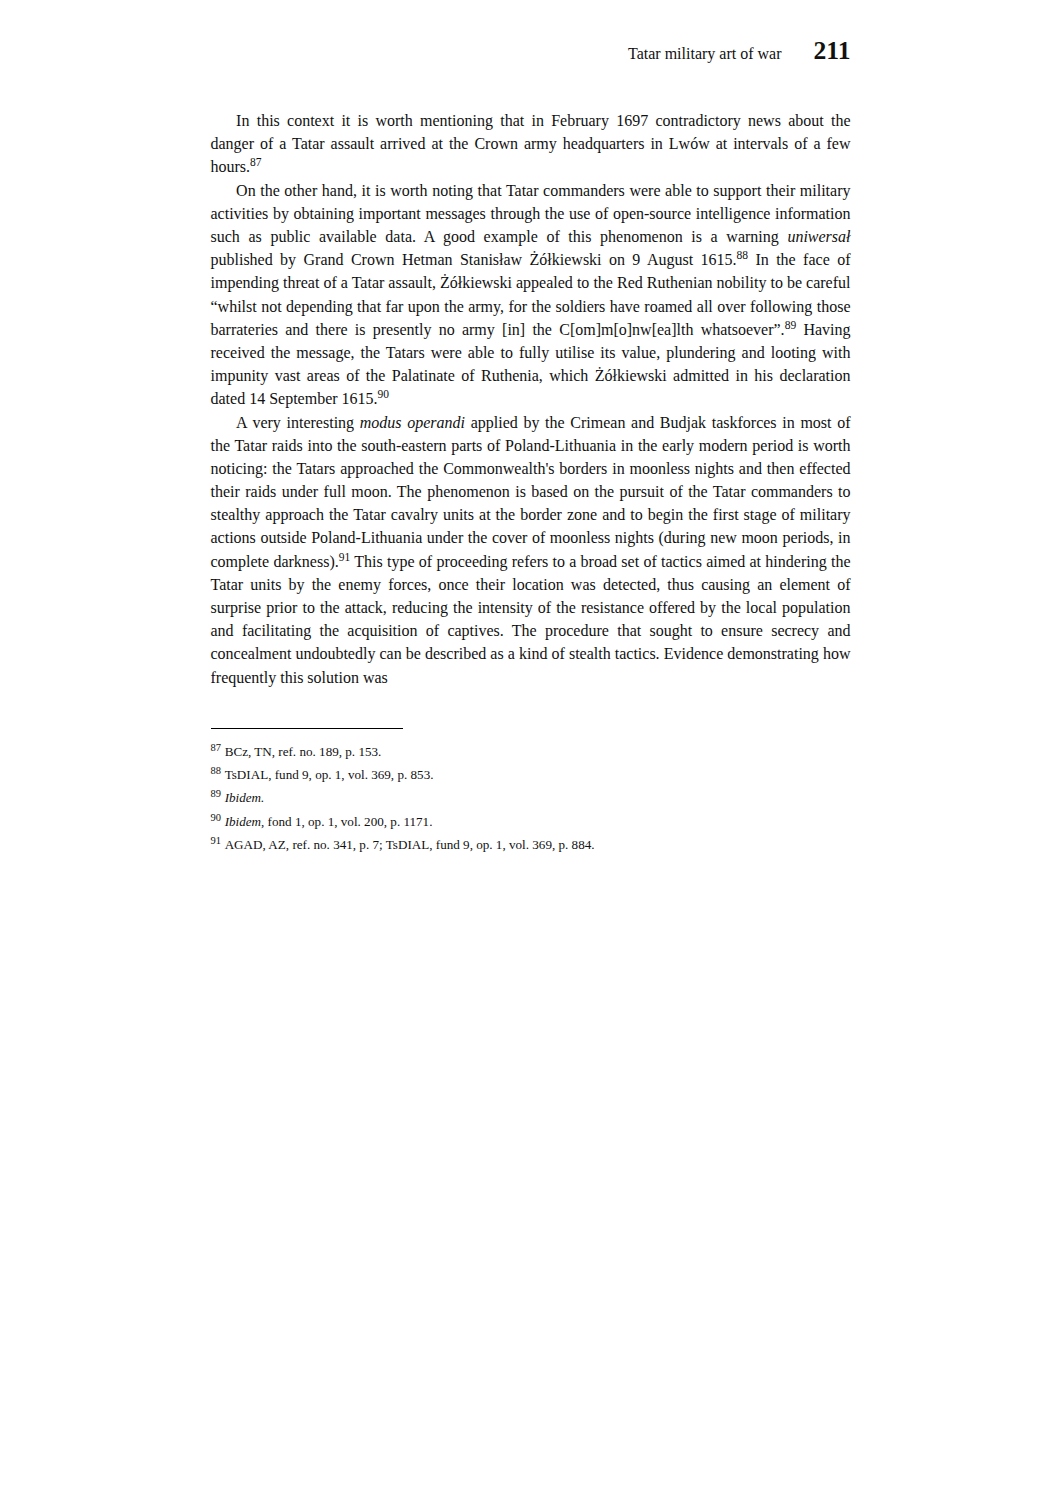Tatar military art of war 211
In this context it is worth mentioning that in February 1697 contradictory news about the danger of a Tatar assault arrived at the Crown army headquarters in Lwów at intervals of a few hours.87
On the other hand, it is worth noting that Tatar commanders were able to support their military activities by obtaining important messages through the use of open-source intelligence information such as public available data. A good example of this phenomenon is a warning uniwersał published by Grand Crown Hetman Stanisław Żółkiewski on 9 August 1615.88 In the face of impending threat of a Tatar assault, Żółkiewski appealed to the Red Ruthenian nobility to be careful “whilst not depending that far upon the army, for the soldiers have roamed all over following those barrateries and there is presently no army [in] the C[om]m[o]nw[ea]lth whatsoever”.89 Having received the message, the Tatars were able to fully utilise its value, plundering and looting with impunity vast areas of the Palatinate of Ruthenia, which Żółkiewski admitted in his declaration dated 14 September 1615.90
A very interesting modus operandi applied by the Crimean and Budjak taskforces in most of the Tatar raids into the south-eastern parts of Poland-Lithuania in the early modern period is worth noticing: the Tatars approached the Commonwealth's borders in moonless nights and then effected their raids under full moon. The phenomenon is based on the pursuit of the Tatar commanders to stealthy approach the Tatar cavalry units at the border zone and to begin the first stage of military actions outside Poland-Lithuania under the cover of moonless nights (during new moon periods, in complete darkness).91 This type of proceeding refers to a broad set of tactics aimed at hindering the Tatar units by the enemy forces, once their location was detected, thus causing an element of surprise prior to the attack, reducing the intensity of the resistance offered by the local population and facilitating the acquisition of captives. The procedure that sought to ensure secrecy and concealment undoubtedly can be described as a kind of stealth tactics. Evidence demonstrating how frequently this solution was
87 BCz, TN, ref. no. 189, p. 153.
88 TsDIAL, fund 9, op. 1, vol. 369, p. 853.
89 Ibidem.
90 Ibidem, fond 1, op. 1, vol. 200, p. 1171.
91 AGAD, AZ, ref. no. 341, p. 7; TsDIAL, fund 9, op. 1, vol. 369, p. 884.